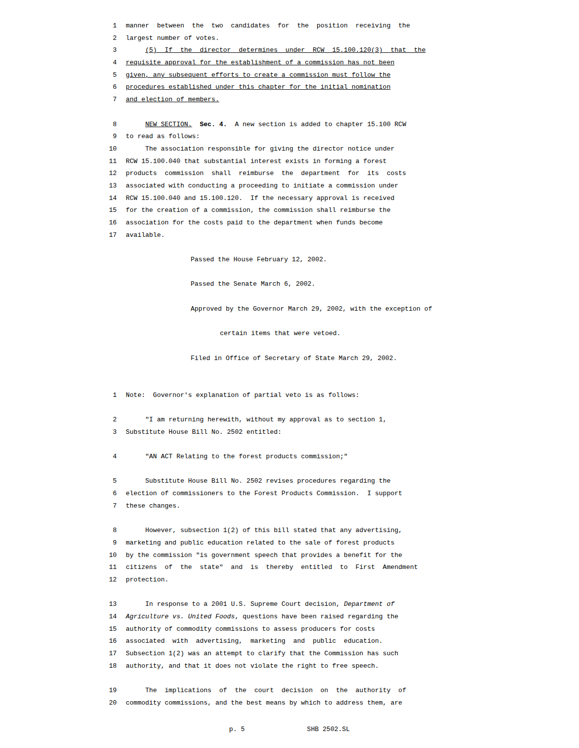1 manner between the two candidates for the position receiving the
2 largest number of votes.
3 (5) If the director determines under RCW 15.100.120(3) that the
4 requisite approval for the establishment of a commission has not been
5 given, any subsequent efforts to create a commission must follow the
6 procedures established under this chapter for the initial nomination
7 and election of members.
8 NEW SECTION. Sec. 4. A new section is added to chapter 15.100 RCW
9 to read as follows:
10 The association responsible for giving the director notice under
11 RCW 15.100.040 that substantial interest exists in forming a forest
12 products commission shall reimburse the department for its costs
13 associated with conducting a proceeding to initiate a commission under
14 RCW 15.100.040 and 15.100.120. If the necessary approval is received
15 for the creation of a commission, the commission shall reimburse the
16 association for the costs paid to the department when funds become
17 available.
Passed the House February 12, 2002. Passed the Senate March 6, 2002. Approved by the Governor March 29, 2002, with the exception of certain items that were vetoed. Filed in Office of Secretary of State March 29, 2002.
1 Note: Governor's explanation of partial veto is as follows:
2 "I am returning herewith, without my approval as to section 1,
3 Substitute House Bill No. 2502 entitled:
4 "AN ACT Relating to the forest products commission;"
5 Substitute House Bill No. 2502 revises procedures regarding the
6 election of commissioners to the Forest Products Commission. I support
7 these changes.
8 However, subsection 1(2) of this bill stated that any advertising,
9 marketing and public education related to the sale of forest products
10 by the commission "is government speech that provides a benefit for the
11 citizens of the state" and is thereby entitled to First Amendment
12 protection.
13 In response to a 2001 U.S. Supreme Court decision, Department of
14 Agriculture vs. United Foods, questions have been raised regarding the
15 authority of commodity commissions to assess producers for costs
16 associated with advertising, marketing and public education.
17 Subsection 1(2) was an attempt to clarify that the Commission has such
18 authority, and that it does not violate the right to free speech.
19 The implications of the court decision on the authority of
20 commodity commissions, and the best means by which to address them, are
p. 5 SHB 2502.SL